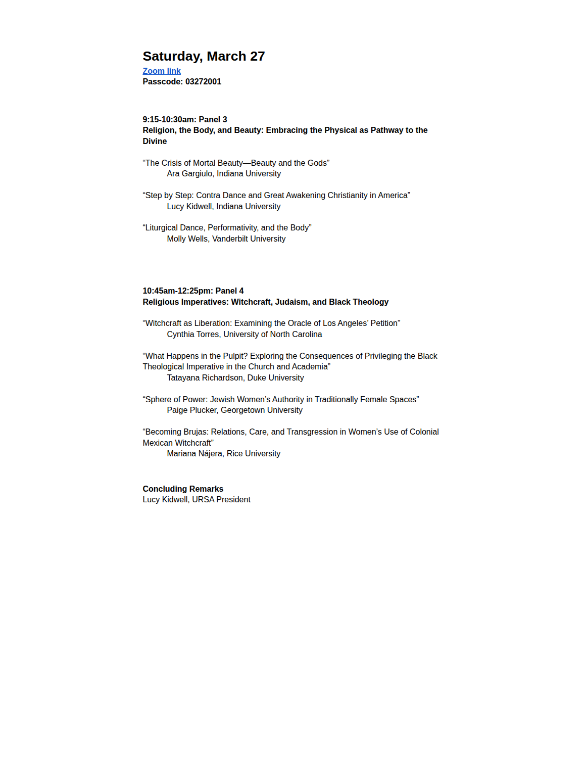Saturday, March 27
Zoom link
Passcode: 03272001
9:15-10:30am: Panel 3
Religion, the Body, and Beauty: Embracing the Physical as Pathway to the Divine
“The Crisis of Mortal Beauty—Beauty and the Gods” Ara Gargiulo, Indiana University
“Step by Step: Contra Dance and Great Awakening Christianity in America” Lucy Kidwell, Indiana University
“Liturgical Dance, Performativity, and the Body” Molly Wells, Vanderbilt University
10:45am-12:25pm: Panel 4
Religious Imperatives: Witchcraft, Judaism, and Black Theology
“Witchcraft as Liberation: Examining the Oracle of Los Angeles’ Petition” Cynthia Torres, University of North Carolina
“What Happens in the Pulpit? Exploring the Consequences of Privileging the Black Theological Imperative in the Church and Academia” Tatayana Richardson, Duke University
“Sphere of Power: Jewish Women’s Authority in Traditionally Female Spaces” Paige Plucker, Georgetown University
“Becoming Brujas: Relations, Care, and Transgression in Women’s Use of Colonial Mexican Witchcraft” Mariana Nájera, Rice University
Concluding Remarks
Lucy Kidwell, URSA President